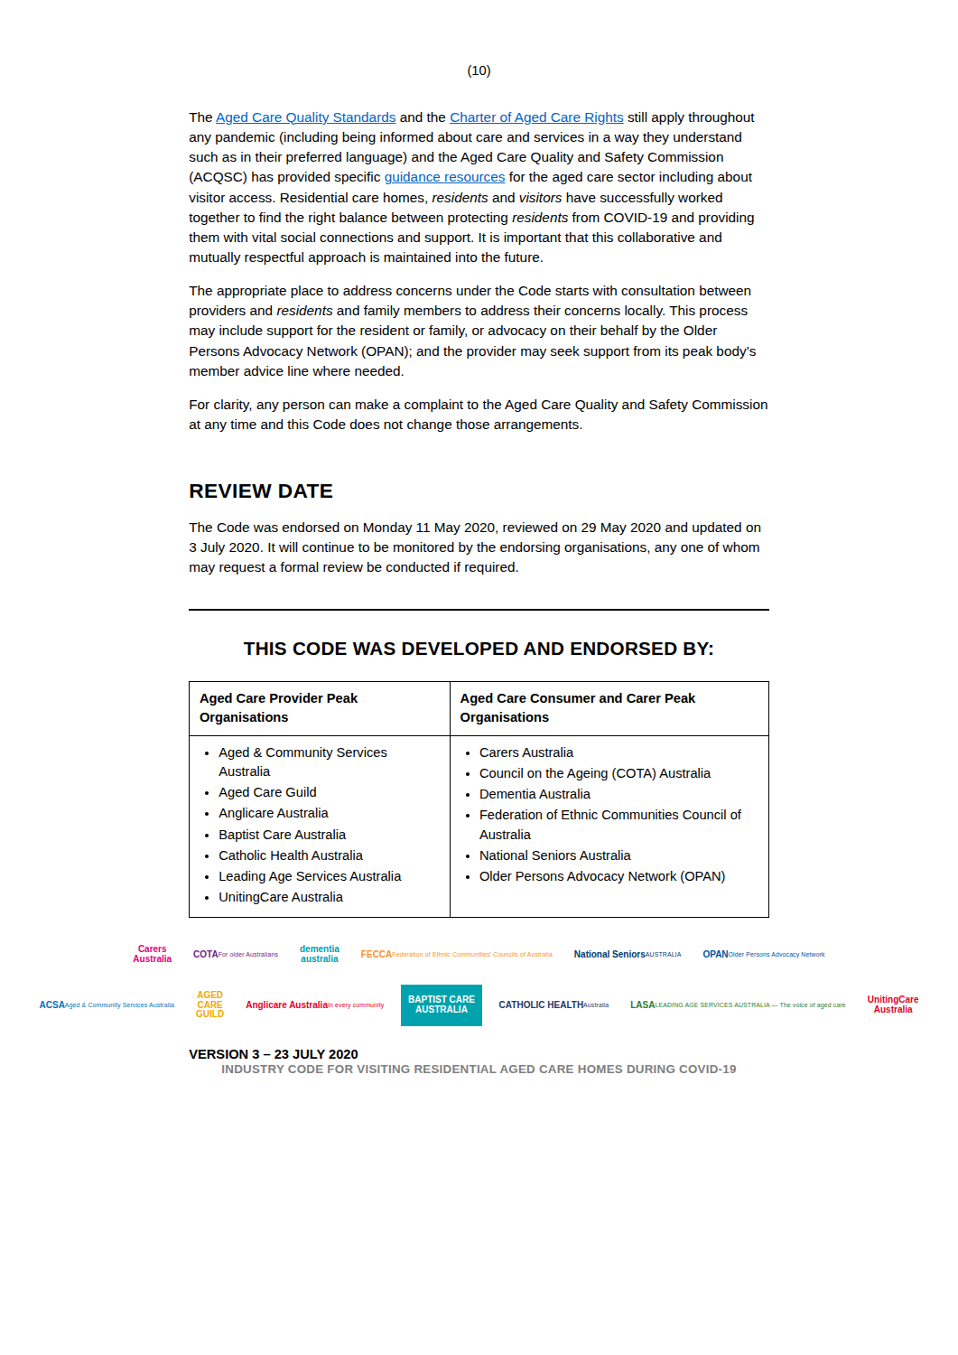(10)
The Aged Care Quality Standards and the Charter of Aged Care Rights still apply throughout any pandemic (including being informed about care and services in a way they understand such as in their preferred language) and the Aged Care Quality and Safety Commission (ACQSC) has provided specific guidance resources for the aged care sector including about visitor access. Residential care homes, residents and visitors have successfully worked together to find the right balance between protecting residents from COVID-19 and providing them with vital social connections and support. It is important that this collaborative and mutually respectful approach is maintained into the future.
The appropriate place to address concerns under the Code starts with consultation between providers and residents and family members to address their concerns locally. This process may include support for the resident or family, or advocacy on their behalf by the Older Persons Advocacy Network (OPAN); and the provider may seek support from its peak body’s member advice line where needed.
For clarity, any person can make a complaint to the Aged Care Quality and Safety Commission at any time and this Code does not change those arrangements.
REVIEW DATE
The Code was endorsed on Monday 11 May 2020, reviewed on 29 May 2020 and updated on 3 July 2020. It will continue to be monitored by the endorsing organisations, any one of whom may request a formal review be conducted if required.
THIS CODE WAS DEVELOPED AND ENDORSED BY:
| Aged Care Provider Peak Organisations | Aged Care Consumer and Carer Peak Organisations |
| --- | --- |
| Aged & Community Services Australia Aged Care Guild Anglicare Australia Baptist Care Australia Catholic Health Australia Leading Age Services Australia UnitingCare Australia | Carers Australia Council on the Ageing (COTA) Australia Dementia Australia Federation of Ethnic Communities Council of Australia National Seniors Australia Older Persons Advocacy Network (OPAN) |
Carers
Australia COTAFor older Australians dementia
australia FECCAFederation of Ethnic Communities' Councils of Australia National SeniorsAUSTRALIA OPANOlder Persons Advocacy Network
ACSAAged & Community Services Australia AGED
CARE
GUILD Anglicare AustraliaIn every community BAPTIST CARE
AUSTRALIA CATHOLIC HEALTHAustralia LASALEADING AGE SERVICES AUSTRALIA — The voice of aged care UnitingCare
Australia
VERSION 3 – 23 JULY 2020
INDUSTRY CODE FOR VISITING RESIDENTIAL AGED CARE HOMES DURING COVID-19